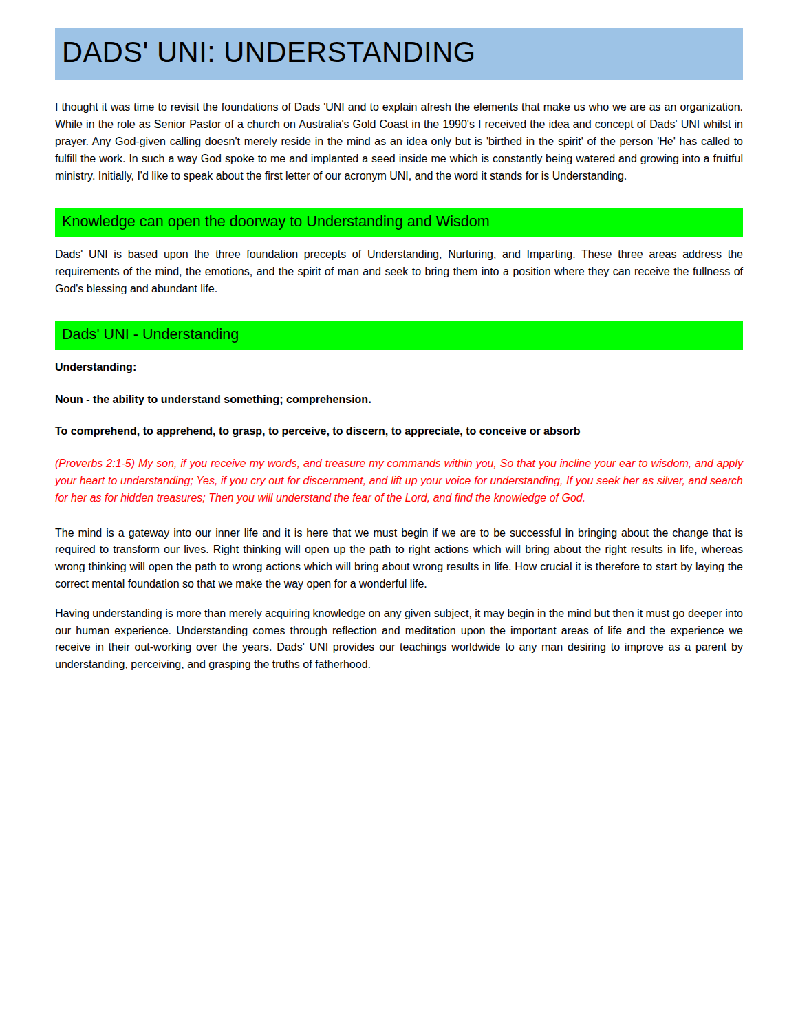DADS' UNI: UNDERSTANDING
I thought it was time to revisit the foundations of Dads 'UNI and to explain afresh the elements that make us who we are as an organization. While in the role as Senior Pastor of a church on Australia's Gold Coast in the 1990's I received the idea and concept of Dads' UNI whilst in prayer. Any God-given calling doesn't merely reside in the mind as an idea only but is 'birthed in the spirit' of the person 'He' has called to fulfill the work. In such a way God spoke to me and implanted a seed inside me which is constantly being watered and growing into a fruitful ministry. Initially, I'd like to speak about the first letter of our acronym UNI, and the word it stands for is Understanding.
Knowledge can open the doorway to Understanding and Wisdom
Dads' UNI is based upon the three foundation precepts of Understanding, Nurturing, and Imparting. These three areas address the requirements of the mind, the emotions, and the spirit of man and seek to bring them into a position where they can receive the fullness of God's blessing and abundant life.
Dads' UNI - Understanding
Understanding:
Noun - the ability to understand something; comprehension.
To comprehend, to apprehend, to grasp, to perceive, to discern, to appreciate, to conceive or absorb
(Proverbs 2:1-5) My son, if you receive my words, and treasure my commands within you, So that you incline your ear to wisdom, and apply your heart to understanding; Yes, if you cry out for discernment, and lift up your voice for understanding, If you seek her as silver, and search for her as for hidden treasures; Then you will understand the fear of the Lord, and find the knowledge of God.
The mind is a gateway into our inner life and it is here that we must begin if we are to be successful in bringing about the change that is required to transform our lives. Right thinking will open up the path to right actions which will bring about the right results in life, whereas wrong thinking will open the path to wrong actions which will bring about wrong results in life. How crucial it is therefore to start by laying the correct mental foundation so that we make the way open for a wonderful life.
Having understanding is more than merely acquiring knowledge on any given subject, it may begin in the mind but then it must go deeper into our human experience. Understanding comes through reflection and meditation upon the important areas of life and the experience we receive in their out-working over the years. Dads' UNI provides our teachings worldwide to any man desiring to improve as a parent by understanding, perceiving, and grasping the truths of fatherhood.